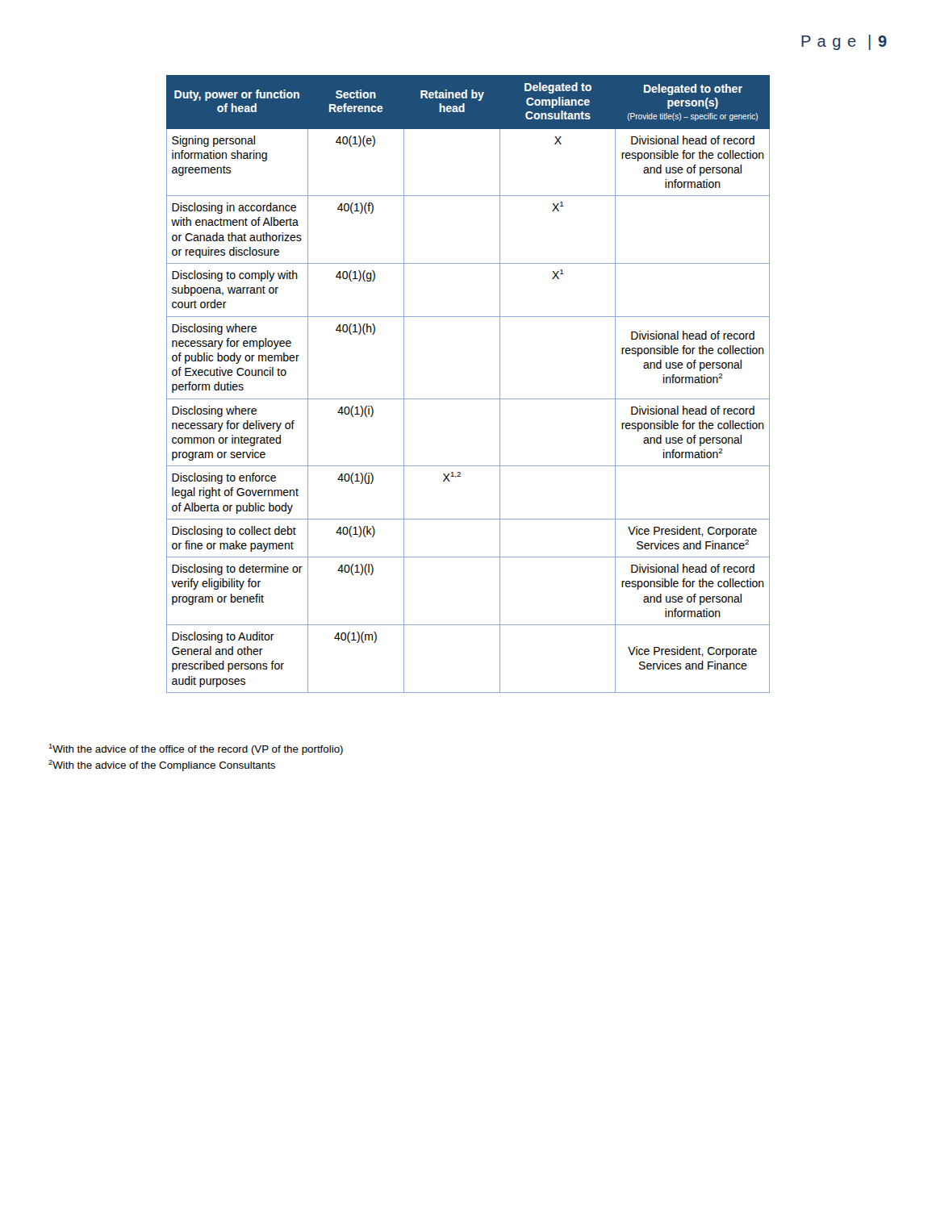P a g e | 9
| Duty, power or function of head | Section Reference | Retained by head | Delegated to Compliance Consultants | Delegated to other person(s) (Provide title(s) – specific or generic) |
| --- | --- | --- | --- | --- |
| Signing personal information sharing agreements | 40(1)(e) | | X | Divisional head of record responsible for the collection and use of personal information |
| Disclosing in accordance with enactment of Alberta or Canada that authorizes or requires disclosure | 40(1)(f) | | X 1 | |
| Disclosing to comply with subpoena, warrant or court order | 40(1)(g) | | X 1 | |
| Disclosing where necessary for employee of public body or member of Executive Council to perform duties | 40(1)(h) | | | Divisional head of record responsible for the collection and use of personal information 2 |
| Disclosing where necessary for delivery of common or integrated program or service | 40(1)(i) | | | Divisional head of record responsible for the collection and use of personal information 2 |
| Disclosing to enforce legal right of Government of Alberta or public body | 40(1)(j) | X 1,2 | | |
| Disclosing to collect debt or fine or make payment | 40(1)(k) | | | Vice President, Corporate Services and Finance 2 |
| Disclosing to determine or verify eligibility for program or benefit | 40(1)(l) | | | Divisional head of record responsible for the collection and use of personal information |
| Disclosing to Auditor General and other prescribed persons for audit purposes | 40(1)(m) | | | Vice President, Corporate Services and Finance |
1With the advice of the office of the record (VP of the portfolio)
2With the advice of the Compliance Consultants